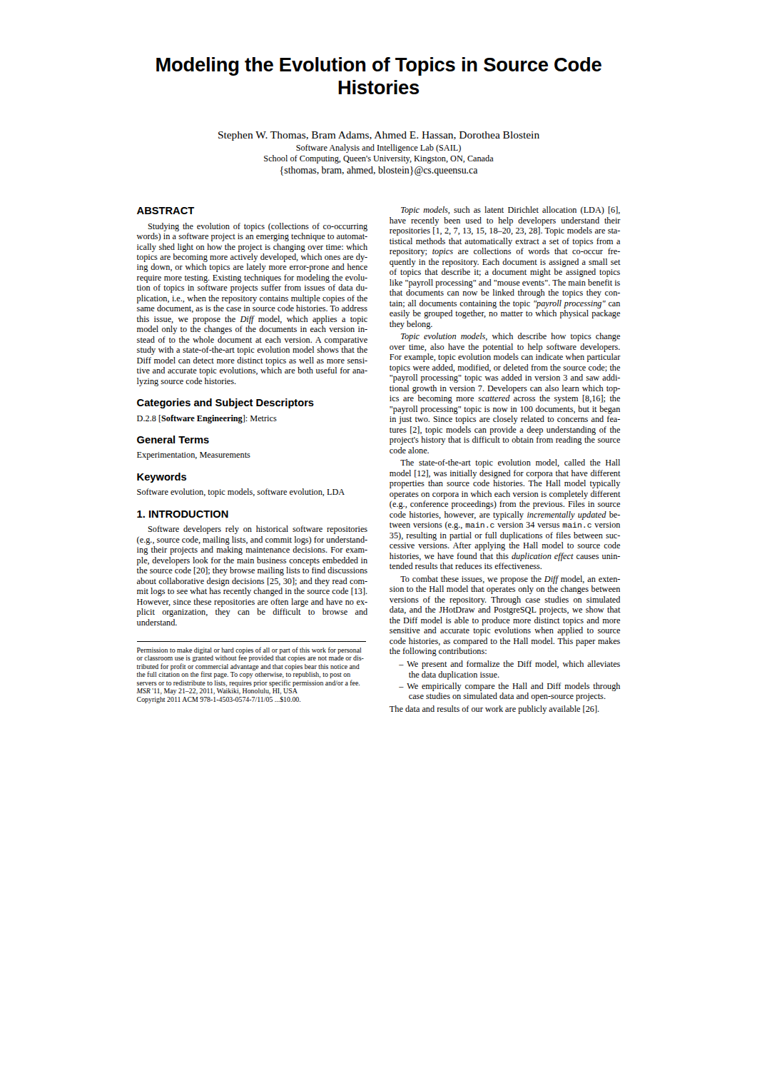Modeling the Evolution of Topics in Source Code Histories
Stephen W. Thomas, Bram Adams, Ahmed E. Hassan, Dorothea Blostein
Software Analysis and Intelligence Lab (SAIL)
School of Computing, Queen's University, Kingston, ON, Canada
{sthomas, bram, ahmed, blostein}@cs.queensu.ca
ABSTRACT
Studying the evolution of topics (collections of co-occurring words) in a software project is an emerging technique to automatically shed light on how the project is changing over time: which topics are becoming more actively developed, which ones are dying down, or which topics are lately more error-prone and hence require more testing. Existing techniques for modeling the evolution of topics in software projects suffer from issues of data duplication, i.e., when the repository contains multiple copies of the same document, as is the case in source code histories. To address this issue, we propose the Diff model, which applies a topic model only to the changes of the documents in each version instead of to the whole document at each version. A comparative study with a state-of-the-art topic evolution model shows that the Diff model can detect more distinct topics as well as more sensitive and accurate topic evolutions, which are both useful for analyzing source code histories.
Categories and Subject Descriptors
D.2.8 [Software Engineering]: Metrics
General Terms
Experimentation, Measurements
Keywords
Software evolution, topic models, software evolution, LDA
1. INTRODUCTION
Software developers rely on historical software repositories (e.g., source code, mailing lists, and commit logs) for understanding their projects and making maintenance decisions. For example, developers look for the main business concepts embedded in the source code [20]; they browse mailing lists to find discussions about collaborative design decisions [25, 30]; and they read commit logs to see what has recently changed in the source code [13]. However, since these repositories are often large and have no explicit organization, they can be difficult to browse and understand.
Permission to make digital or hard copies of all or part of this work for personal or classroom use is granted without fee provided that copies are not made or distributed for profit or commercial advantage and that copies bear this notice and the full citation on the first page. To copy otherwise, to republish, to post on servers or to redistribute to lists, requires prior specific permission and/or a fee.
MSR '11, May 21–22, 2011, Waikiki, Honolulu, HI, USA
Copyright 2011 ACM 978-1-4503-0574-7/11/05 ...$10.00.
Topic models, such as latent Dirichlet allocation (LDA) [6], have recently been used to help developers understand their repositories [1, 2, 7, 13, 15, 18–20, 23, 28]. Topic models are statistical methods that automatically extract a set of topics from a repository; topics are collections of words that co-occur frequently in the repository. Each document is assigned a small set of topics that describe it; a document might be assigned topics like "payroll processing" and "mouse events". The main benefit is that documents can now be linked through the topics they contain; all documents containing the topic "payroll processing" can easily be grouped together, no matter to which physical package they belong.
Topic evolution models, which describe how topics change over time, also have the potential to help software developers. For example, topic evolution models can indicate when particular topics were added, modified, or deleted from the source code; the "payroll processing" topic was added in version 3 and saw additional growth in version 7. Developers can also learn which topics are becoming more scattered across the system [8,16]; the "payroll processing" topic is now in 100 documents, but it began in just two. Since topics are closely related to concerns and features [2], topic models can provide a deep understanding of the project's history that is difficult to obtain from reading the source code alone.
The state-of-the-art topic evolution model, called the Hall model [12], was initially designed for corpora that have different properties than source code histories. The Hall model typically operates on corpora in which each version is completely different (e.g., conference proceedings) from the previous. Files in source code histories, however, are typically incrementally updated between versions (e.g., main.c version 34 versus main.c version 35), resulting in partial or full duplications of files between successive versions. After applying the Hall model to source code histories, we have found that this duplication effect causes unintended results that reduces its effectiveness.
To combat these issues, we propose the Diff model, an extension to the Hall model that operates only on the changes between versions of the repository. Through case studies on simulated data, and the JHotDraw and PostgreSQL projects, we show that the Diff model is able to produce more distinct topics and more sensitive and accurate topic evolutions when applied to source code histories, as compared to the Hall model. This paper makes the following contributions:
We present and formalize the Diff model, which alleviates the data duplication issue.
We empirically compare the Hall and Diff models through case studies on simulated data and open-source projects.
The data and results of our work are publicly available [26].